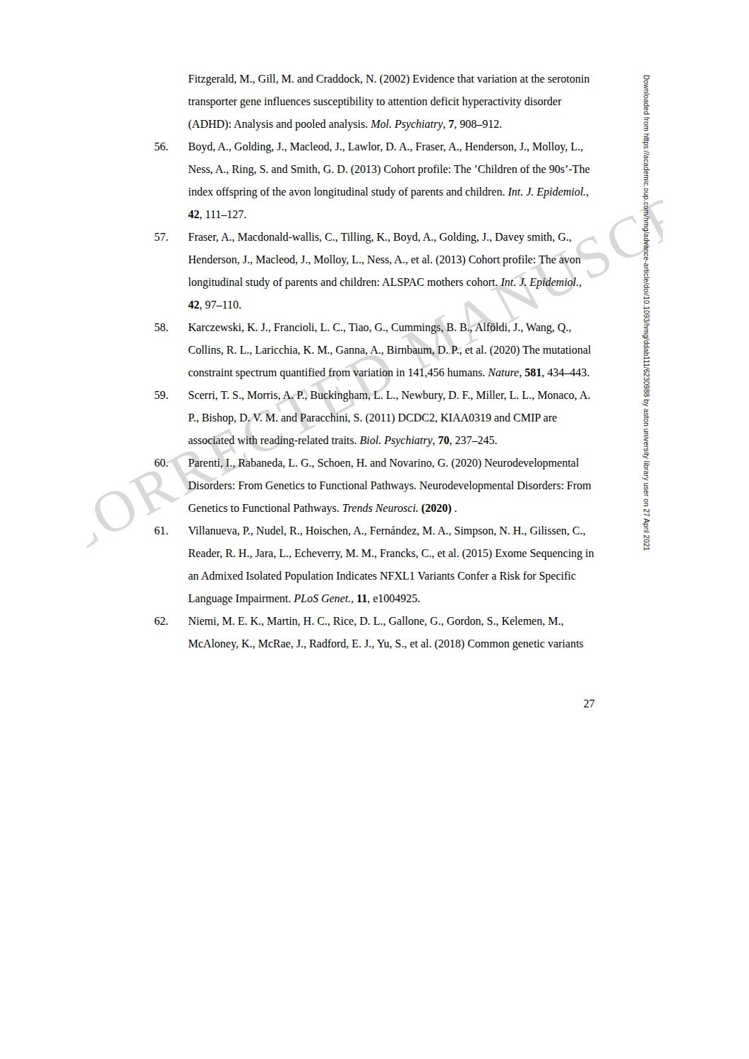UNCORRECTED MANUSCRIPT
Downloaded from https://academic.oup.com/hmg/advance-article/doi/10.1093/hmg/ddab111/6230988 by aston university library user on 27 April 2021
Fitzgerald, M., Gill, M. and Craddock, N. (2002) Evidence that variation at the serotonin transporter gene influences susceptibility to attention deficit hyperactivity disorder (ADHD): Analysis and pooled analysis. Mol. Psychiatry, 7, 908–912.
56. Boyd, A., Golding, J., Macleod, J., Lawlor, D. A., Fraser, A., Henderson, J., Molloy, L., Ness, A., Ring, S. and Smith, G. D. (2013) Cohort profile: The ’Children of the 90s’-The index offspring of the avon longitudinal study of parents and children. Int. J. Epidemiol., 42, 111–127.
57. Fraser, A., Macdonald-wallis, C., Tilling, K., Boyd, A., Golding, J., Davey smith, G., Henderson, J., Macleod, J., Molloy, L., Ness, A., et al. (2013) Cohort profile: The avon longitudinal study of parents and children: ALSPAC mothers cohort. Int. J. Epidemiol., 42, 97–110.
58. Karczewski, K. J., Francioli, L. C., Tiao, G., Cummings, B. B., Alföldi, J., Wang, Q., Collins, R. L., Laricchia, K. M., Ganna, A., Birnbaum, D. P., et al. (2020) The mutational constraint spectrum quantified from variation in 141,456 humans. Nature, 581, 434–443.
59. Scerri, T. S., Morris, A. P., Buckingham, L. L., Newbury, D. F., Miller, L. L., Monaco, A. P., Bishop, D. V. M. and Paracchini, S. (2011) DCDC2, KIAA0319 and CMIP are associated with reading-related traits. Biol. Psychiatry, 70, 237–245.
60. Parenti, I., Rabaneda, L. G., Schoen, H. and Novarino, G. (2020) Neurodevelopmental Disorders: From Genetics to Functional Pathways. Neurodevelopmental Disorders: From Genetics to Functional Pathways. Trends Neurosci. (2020) .
61. Villanueva, P., Nudel, R., Hoischen, A., Fernández, M. A., Simpson, N. H., Gilissen, C., Reader, R. H., Jara, L., Echeverry, M. M., Francks, C., et al. (2015) Exome Sequencing in an Admixed Isolated Population Indicates NFXL1 Variants Confer a Risk for Specific Language Impairment. PLoS Genet., 11, e1004925.
62. Niemi, M. E. K., Martin, H. C., Rice, D. L., Gallone, G., Gordon, S., Kelemen, M., McAloney, K., McRae, J., Radford, E. J., Yu, S., et al. (2018) Common genetic variants
27